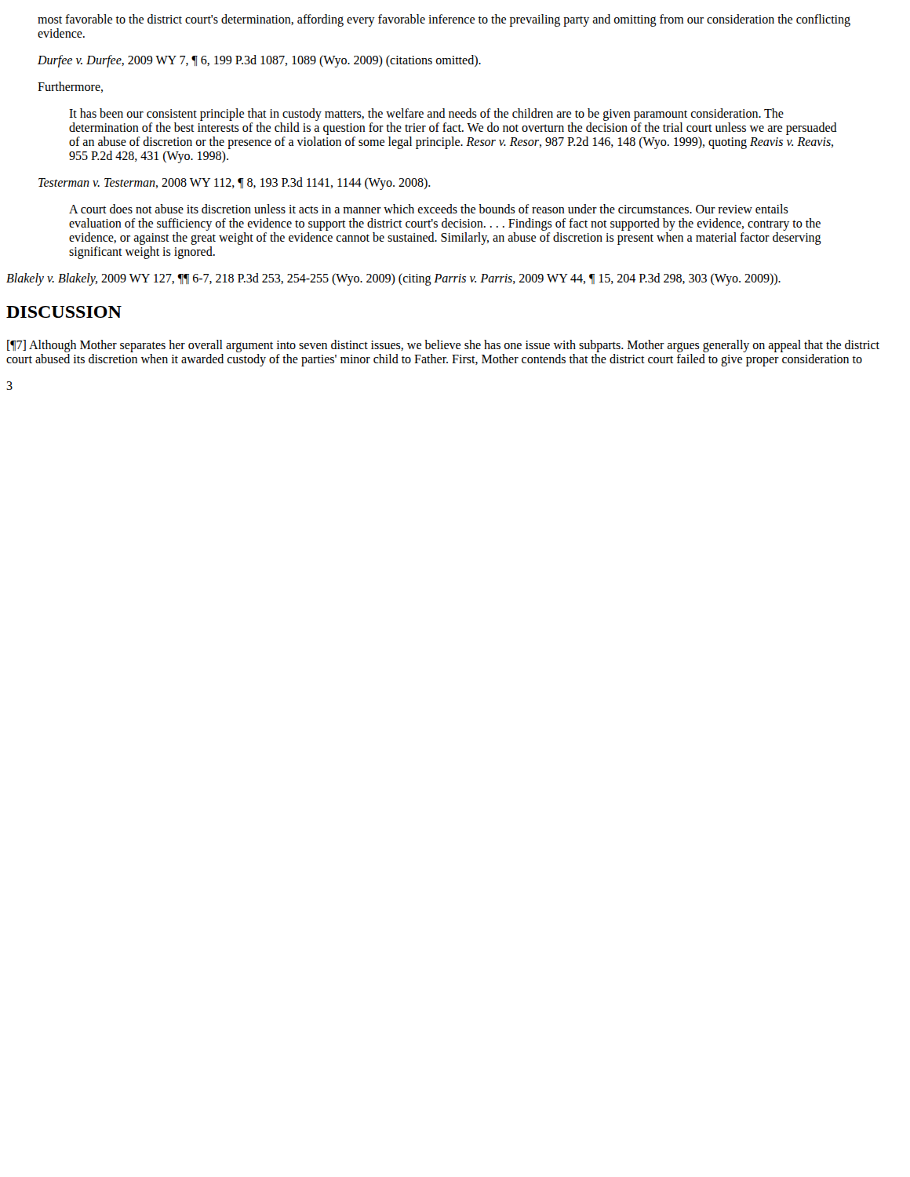most favorable to the district court's determination, affording every favorable inference to the prevailing party and omitting from our consideration the conflicting evidence.
Durfee v. Durfee, 2009 WY 7, ¶ 6, 199 P.3d 1087, 1089 (Wyo. 2009) (citations omitted).
Furthermore,
It has been our consistent principle that in custody matters, the welfare and needs of the children are to be given paramount consideration. The determination of the best interests of the child is a question for the trier of fact. We do not overturn the decision of the trial court unless we are persuaded of an abuse of discretion or the presence of a violation of some legal principle. Resor v. Resor, 987 P.2d 146, 148 (Wyo. 1999), quoting Reavis v. Reavis, 955 P.2d 428, 431 (Wyo. 1998).
Testerman v. Testerman, 2008 WY 112, ¶ 8, 193 P.3d 1141, 1144 (Wyo. 2008).
A court does not abuse its discretion unless it acts in a manner which exceeds the bounds of reason under the circumstances. Our review entails evaluation of the sufficiency of the evidence to support the district court's decision. . . . Findings of fact not supported by the evidence, contrary to the evidence, or against the great weight of the evidence cannot be sustained. Similarly, an abuse of discretion is present when a material factor deserving significant weight is ignored.
Blakely v. Blakely, 2009 WY 127, ¶¶ 6-7, 218 P.3d 253, 254-255 (Wyo. 2009) (citing Parris v. Parris, 2009 WY 44, ¶ 15, 204 P.3d 298, 303 (Wyo. 2009)).
DISCUSSION
[¶7] Although Mother separates her overall argument into seven distinct issues, we believe she has one issue with subparts. Mother argues generally on appeal that the district court abused its discretion when it awarded custody of the parties' minor child to Father. First, Mother contends that the district court failed to give proper consideration to
3